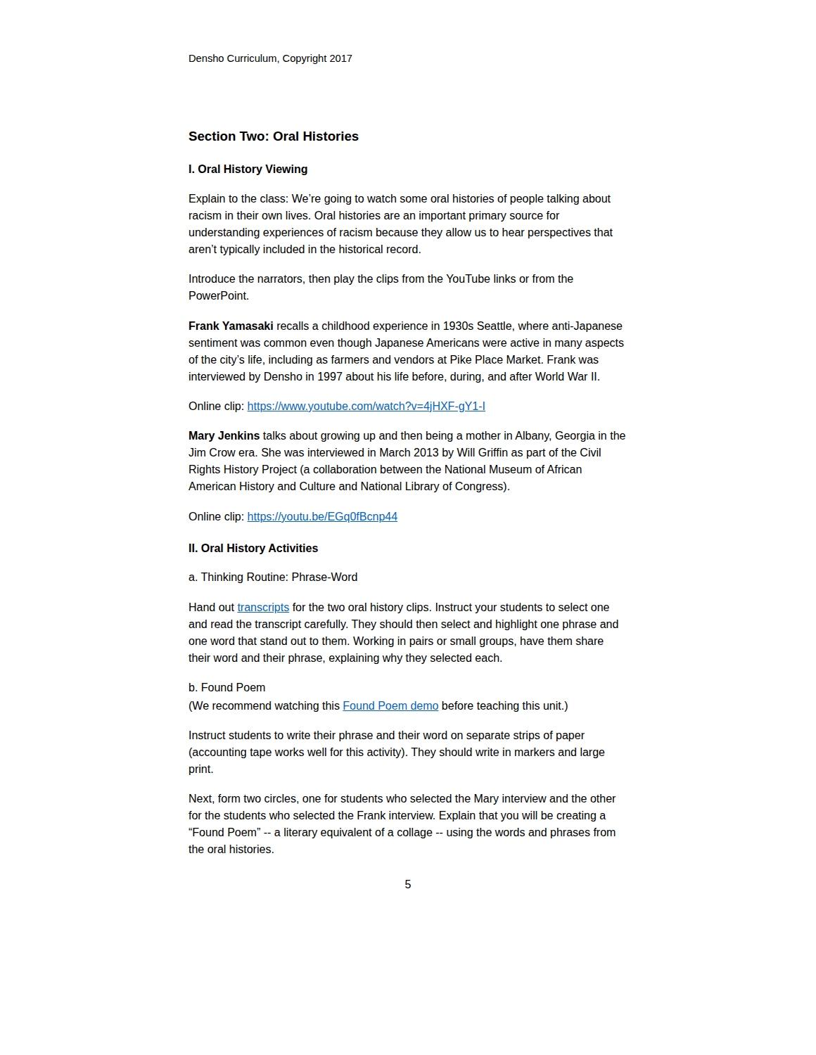Densho Curriculum, Copyright 2017
Section Two: Oral Histories
I. Oral History Viewing
Explain to the class: We’re going to watch some oral histories of people talking about racism in their own lives. Oral histories are an important primary source for understanding experiences of racism because they allow us to hear perspectives that aren’t typically included in the historical record.
Introduce the narrators, then play the clips from the YouTube links or from the PowerPoint.
Frank Yamasaki recalls a childhood experience in 1930s Seattle, where anti-Japanese sentiment was common even though Japanese Americans were active in many aspects of the city’s life, including as farmers and vendors at Pike Place Market. Frank was interviewed by Densho in 1997 about his life before, during, and after World War II.
Online clip: https://www.youtube.com/watch?v=4jHXF-gY1-I
Mary Jenkins talks about growing up and then being a mother in Albany, Georgia in the Jim Crow era. She was interviewed in March 2013 by Will Griffin as part of the Civil Rights History Project (a collaboration between the National Museum of African American History and Culture and National Library of Congress).
Online clip: https://youtu.be/EGq0fBcnp44
II. Oral History Activities
a. Thinking Routine: Phrase-Word
Hand out transcripts for the two oral history clips. Instruct your students to select one and read the transcript carefully. They should then select and highlight one phrase and one word that stand out to them. Working in pairs or small groups, have them share their word and their phrase, explaining why they selected each.
b. Found Poem
(We recommend watching this Found Poem demo before teaching this unit.)
Instruct students to write their phrase and their word on separate strips of paper (accounting tape works well for this activity). They should write in markers and large print.
Next, form two circles, one for students who selected the Mary interview and the other for the students who selected the Frank interview. Explain that you will be creating a “Found Poem” -- a literary equivalent of a collage -- using the words and phrases from the oral histories.
5